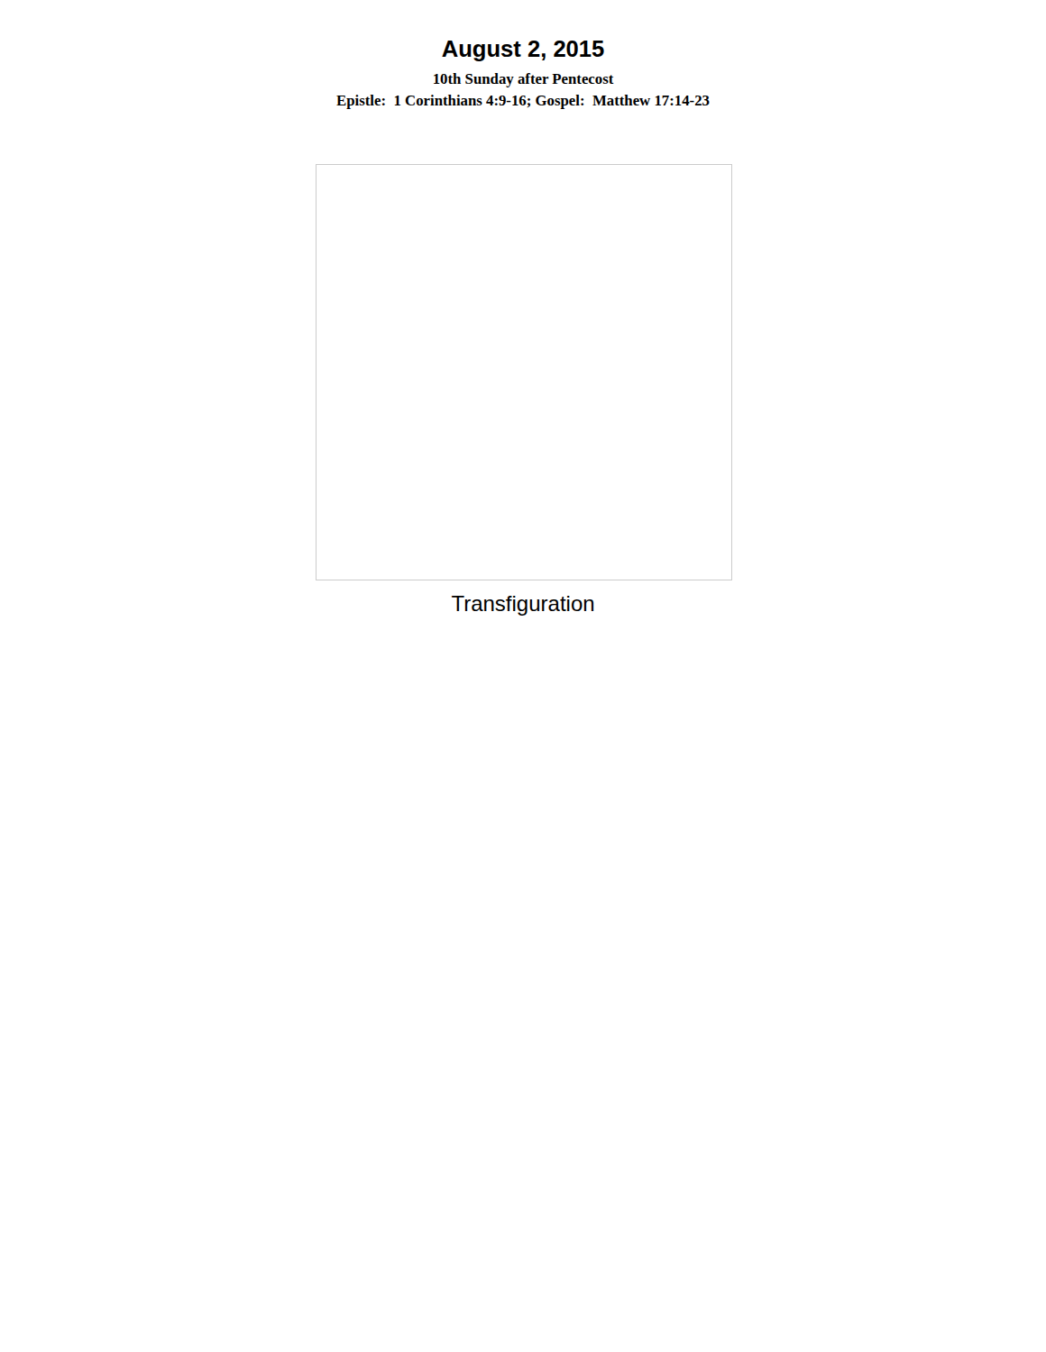August 2, 2015
10th Sunday after Pentecost
Epistle: 1 Corinthians 4:9-16; Gospel: Matthew 17:14-23
Transfiguration